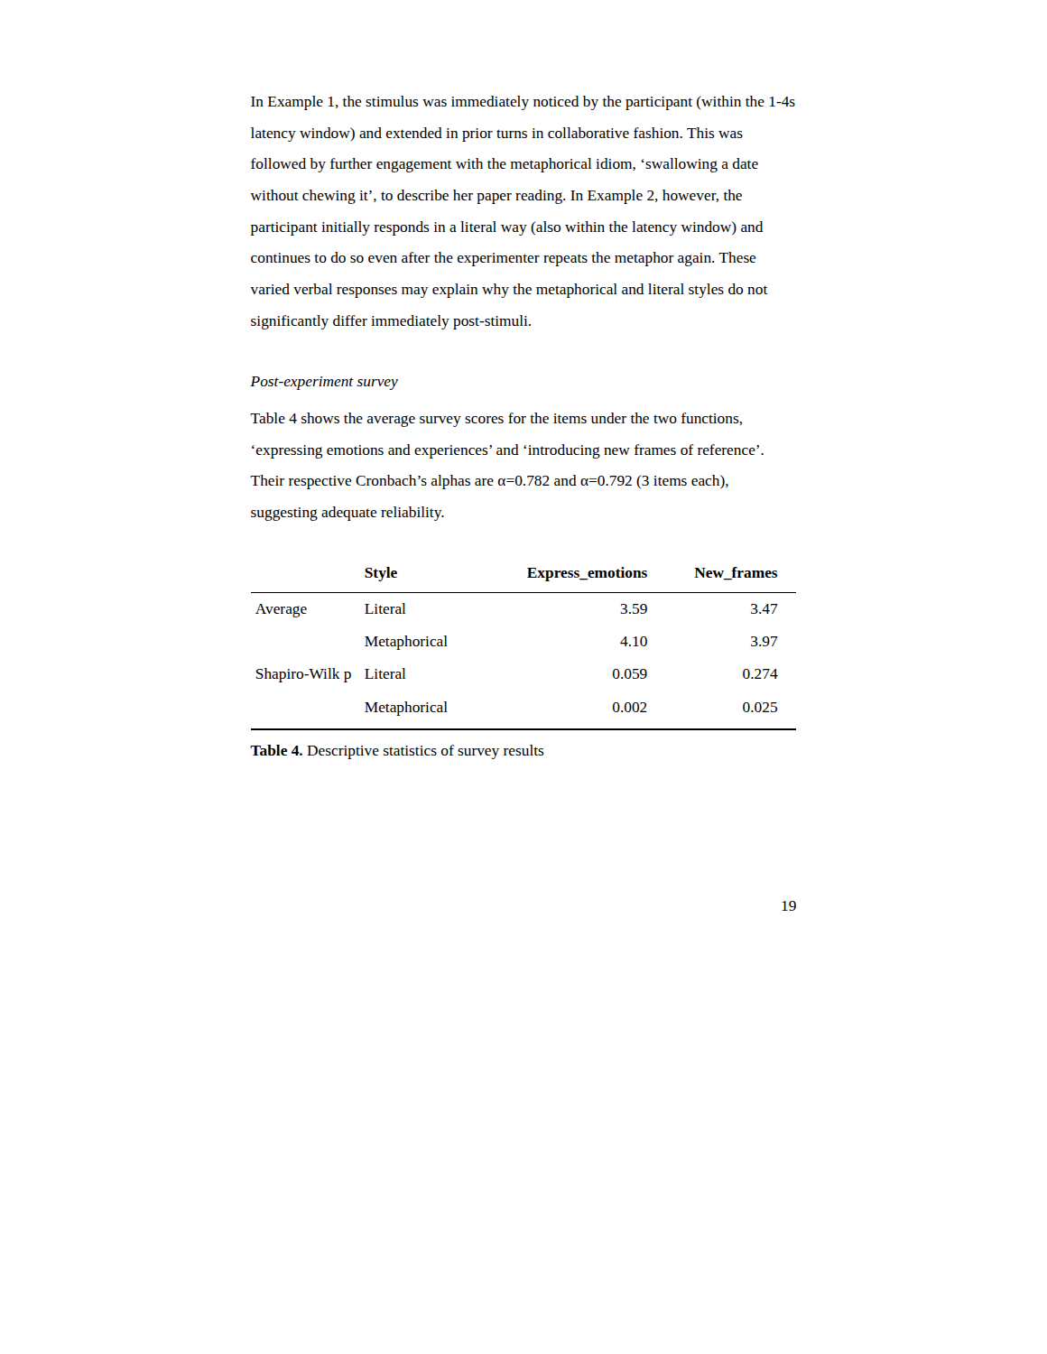In Example 1, the stimulus was immediately noticed by the participant (within the 1-4s latency window) and extended in prior turns in collaborative fashion. This was followed by further engagement with the metaphorical idiom, ‘swallowing a date without chewing it’, to describe her paper reading. In Example 2, however, the participant initially responds in a literal way (also within the latency window) and continues to do so even after the experimenter repeats the metaphor again. These varied verbal responses may explain why the metaphorical and literal styles do not significantly differ immediately post-stimuli.
Post-experiment survey
Table 4 shows the average survey scores for the items under the two functions, ‘expressing emotions and experiences’ and ‘introducing new frames of reference’. Their respective Cronbach’s alphas are α=0.782 and α=0.792 (3 items each), suggesting adequate reliability.
| | Style | Express_emotions | New_frames |
| --- | --- | --- | --- |
| Average | Literal | 3.59 | 3.47 |
| | Metaphorical | 4.10 | 3.97 |
| Shapiro-Wilk p | Literal | 0.059 | 0.274 |
| | Metaphorical | 0.002 | 0.025 |
Table 4. Descriptive statistics of survey results
19